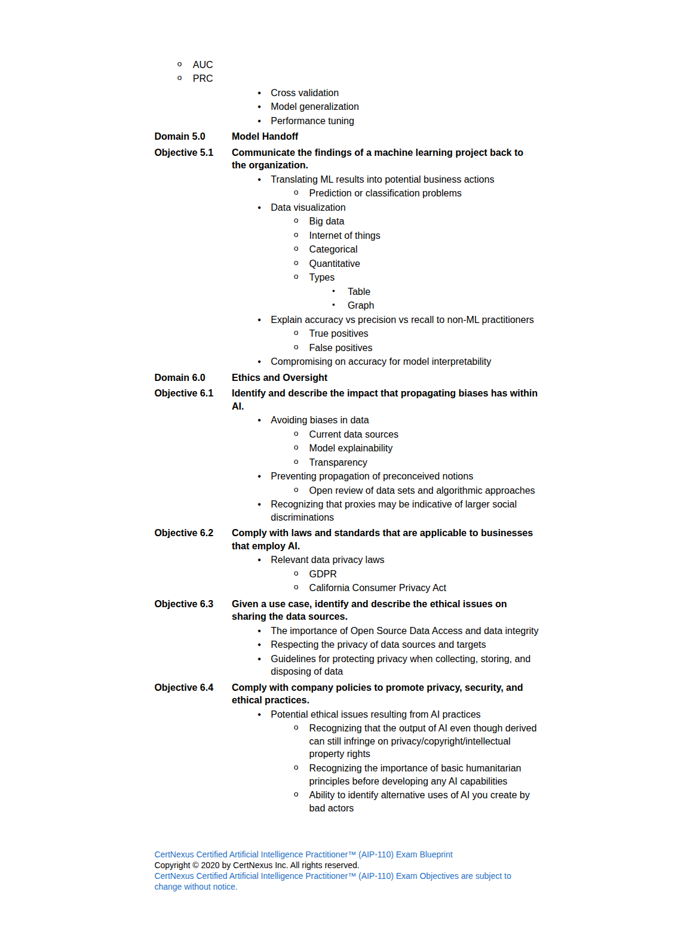AUC
PRC
Cross validation
Model generalization
Performance tuning
Domain 5.0
Model Handoff
Objective 5.1
Communicate the findings of a machine learning project back to the organization.
Translating ML results into potential business actions
Prediction or classification problems
Data visualization
Big data
Internet of things
Categorical
Quantitative
Types
Table
Graph
Explain accuracy vs precision vs recall to non-ML practitioners
True positives
False positives
Compromising on accuracy for model interpretability
Domain 6.0
Ethics and Oversight
Objective 6.1
Identify and describe the impact that propagating biases has within AI.
Avoiding biases in data
Current data sources
Model explainability
Transparency
Preventing propagation of preconceived notions
Open review of data sets and algorithmic approaches
Recognizing that proxies may be indicative of larger social discriminations
Objective 6.2
Comply with laws and standards that are applicable to businesses that employ AI.
Relevant data privacy laws
GDPR
California Consumer Privacy Act
Objective 6.3
Given a use case, identify and describe the ethical issues on sharing the data sources.
The importance of Open Source Data Access and data integrity
Respecting the privacy of data sources and targets
Guidelines for protecting privacy when collecting, storing, and disposing of data
Objective 6.4
Comply with company policies to promote privacy, security, and ethical practices.
Potential ethical issues resulting from AI practices
Recognizing that the output of AI even though derived can still infringe on privacy/copyright/intellectual property rights
Recognizing the importance of basic humanitarian principles before developing any AI capabilities
Ability to identify alternative uses of AI you create by bad actors
CertNexus Certified Artificial Intelligence Practitioner™ (AIP-110) Exam Blueprint
Copyright © 2020 by CertNexus Inc. All rights reserved.
CertNexus Certified Artificial Intelligence Practitioner™ (AIP-110) Exam Objectives are subject to change without notice.